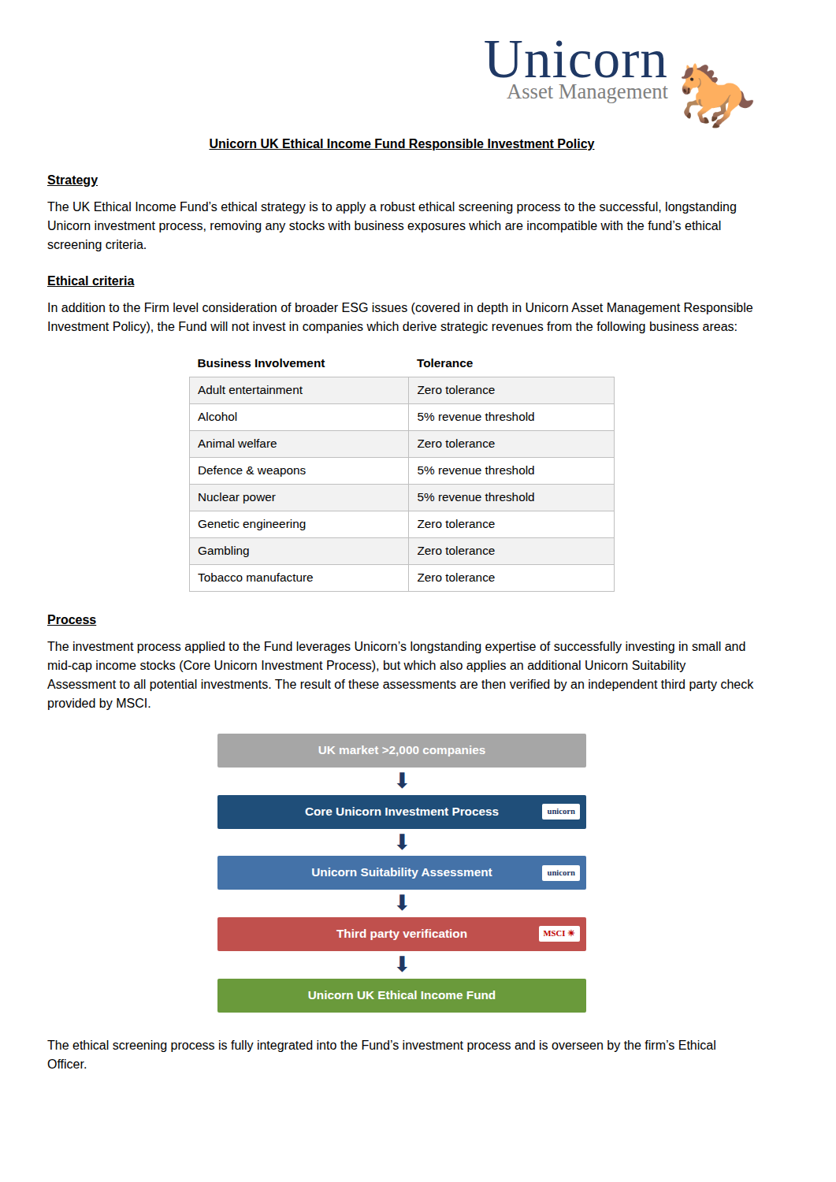Unicorn Asset Management 🐎
Unicorn UK Ethical Income Fund Responsible Investment Policy
Strategy
The UK Ethical Income Fund’s ethical strategy is to apply a robust ethical screening process to the successful, longstanding Unicorn investment process, removing any stocks with business exposures which are incompatible with the fund’s ethical screening criteria.
Ethical criteria
In addition to the Firm level consideration of broader ESG issues (covered in depth in Unicorn Asset Management Responsible Investment Policy), the Fund will not invest in companies which derive strategic revenues from the following business areas:
| Business Involvement | Tolerance |
| --- | --- |
| Adult entertainment | Zero tolerance |
| Alcohol | 5% revenue threshold |
| Animal welfare | Zero tolerance |
| Defence & weapons | 5% revenue threshold |
| Nuclear power | 5% revenue threshold |
| Genetic engineering | Zero tolerance |
| Gambling | Zero tolerance |
| Tobacco manufacture | Zero tolerance |
Process
The investment process applied to the Fund leverages Unicorn’s longstanding expertise of successfully investing in small and mid-cap income stocks (Core Unicorn Investment Process), but which also applies an additional Unicorn Suitability Assessment to all potential investments. The result of these assessments are then verified by an independent third party check provided by MSCI.
UK market >2,000 companies
⬇
Core Unicorn Investment Processunicorn
⬇
Unicorn Suitability Assessmentunicorn
⬇
Third party verificationMSCI ☀
⬇
Unicorn UK Ethical Income Fund
The ethical screening process is fully integrated into the Fund’s investment process and is overseen by the firm’s Ethical Officer.